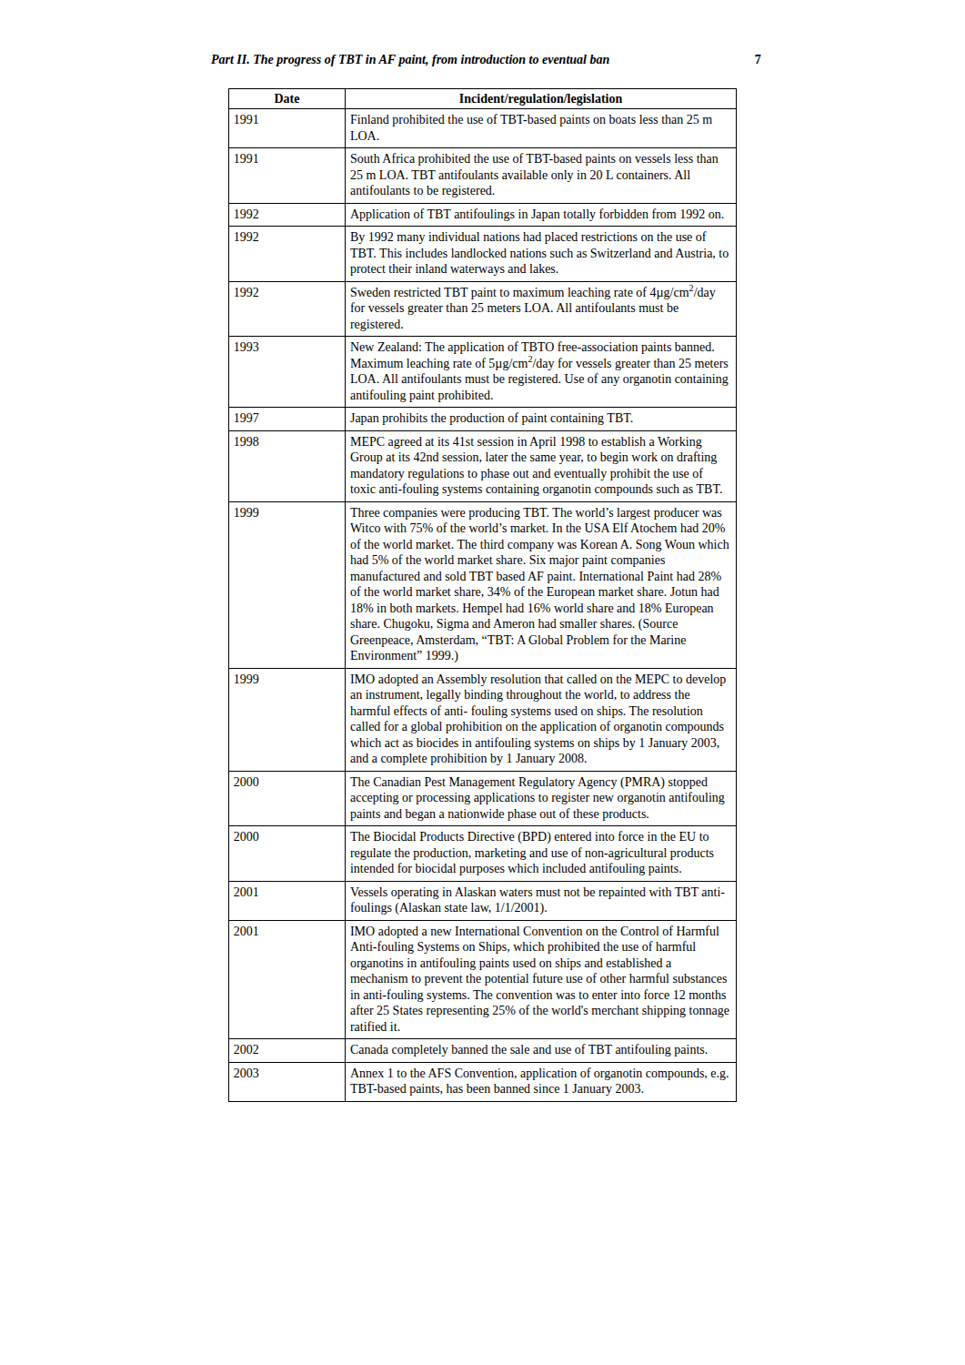Part II. The progress of TBT in AF paint, from introduction to eventual ban 7
| Date | Incident/regulation/legislation |
| --- | --- |
| 1991 | Finland prohibited the use of TBT-based paints on boats less than 25 m LOA. |
| 1991 | South Africa prohibited the use of TBT-based paints on vessels less than 25 m LOA. TBT antifoulants available only in 20 L containers. All antifoulants to be registered. |
| 1992 | Application of TBT antifoulings in Japan totally forbidden from 1992 on. |
| 1992 | By 1992 many individual nations had placed restrictions on the use of TBT. This includes landlocked nations such as Switzerland and Austria, to protect their inland waterways and lakes. |
| 1992 | Sweden restricted TBT paint to maximum leaching rate of 4µg/cm 2 /day for vessels greater than 25 meters LOA. All antifoulants must be registered. |
| 1993 | New Zealand: The application of TBTO free-association paints banned. Maximum leaching rate of 5µg/cm 2 /day for vessels greater than 25 meters LOA. All antifoulants must be registered. Use of any organotin containing antifouling paint prohibited. |
| 1997 | Japan prohibits the production of paint containing TBT. |
| 1998 | MEPC agreed at its 41st session in April 1998 to establish a Working Group at its 42nd session, later the same year, to begin work on drafting mandatory regulations to phase out and eventually prohibit the use of toxic anti-fouling systems containing organotin compounds such as TBT. |
| 1999 | Three companies were producing TBT. The world’s largest producer was Witco with 75% of the world’s market. In the USA Elf Atochem had 20% of the world market. The third company was Korean A. Song Woun which had 5% of the world market share. Six major paint companies manufactured and sold TBT based AF paint. International Paint had 28% of the world market share, 34% of the European market share. Jotun had 18% in both markets. Hempel had 16% world share and 18% European share. Chugoku, Sigma and Ameron had smaller shares. (Source Greenpeace, Amsterdam, “TBT: A Global Problem for the Marine Environment” 1999.) |
| 1999 | IMO adopted an Assembly resolution that called on the MEPC to develop an instrument, legally binding throughout the world, to address the harmful effects of anti- fouling systems used on ships. The resolution called for a global prohibition on the application of organotin compounds which act as biocides in antifouling systems on ships by 1 January 2003, and a complete prohibition by 1 January 2008. |
| 2000 | The Canadian Pest Management Regulatory Agency (PMRA) stopped accepting or processing applications to register new organotin antifouling paints and began a nationwide phase out of these products. |
| 2000 | The Biocidal Products Directive (BPD) entered into force in the EU to regulate the production, marketing and use of non-agricultural products intended for biocidal purposes which included antifouling paints. |
| 2001 | Vessels operating in Alaskan waters must not be repainted with TBT anti-foulings (Alaskan state law, 1/1/2001). |
| 2001 | IMO adopted a new International Convention on the Control of Harmful Anti-fouling Systems on Ships, which prohibited the use of harmful organotins in antifouling paints used on ships and established a mechanism to prevent the potential future use of other harmful substances in anti-fouling systems. The convention was to enter into force 12 months after 25 States representing 25% of the world's merchant shipping tonnage ratified it. |
| 2002 | Canada completely banned the sale and use of TBT antifouling paints. |
| 2003 | Annex 1 to the AFS Convention, application of organotin compounds, e.g. TBT-based paints, has been banned since 1 January 2003. |